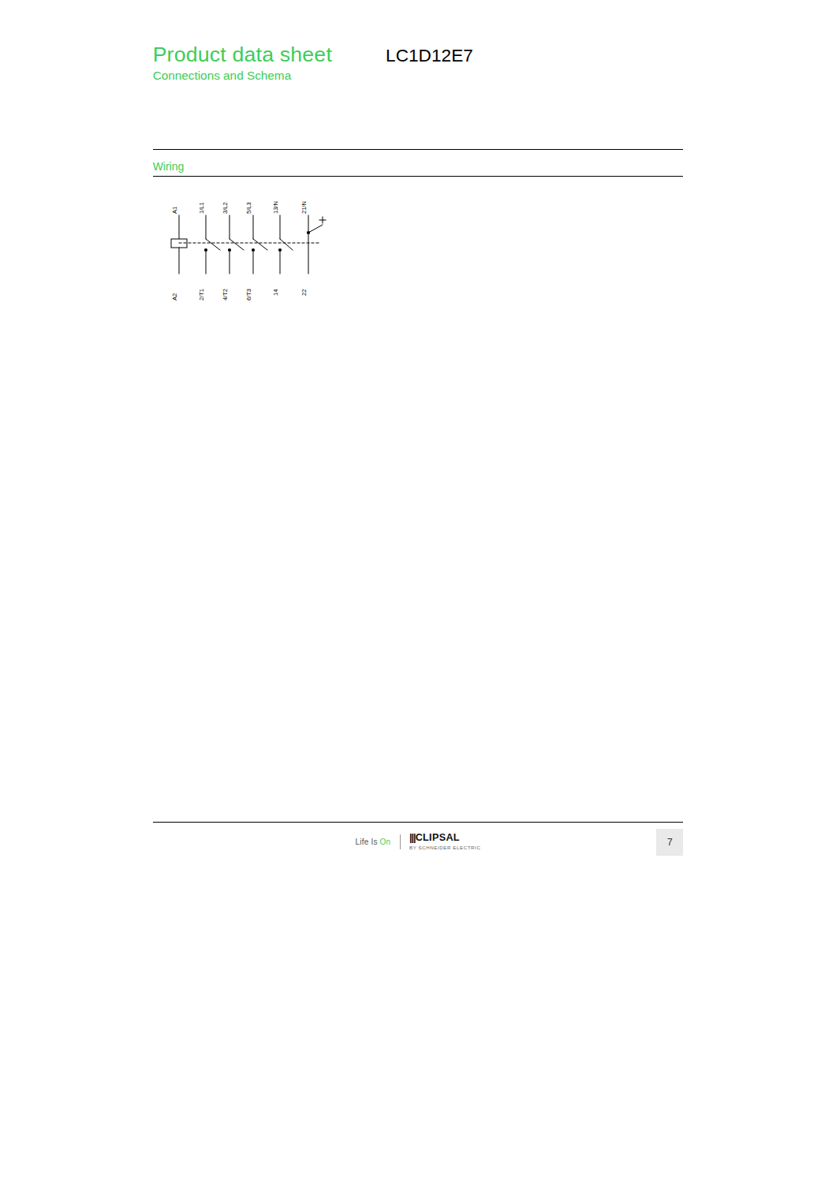Product data sheet
Connections and Schema
LC1D12E7
Wiring
A1 1/L1 3/L2 5/L3 13/NO 21/NC A2 2/T1 4/T2 6/T3 14 22
Life Is On |||CLIPSAL
by Schneider Electric
7